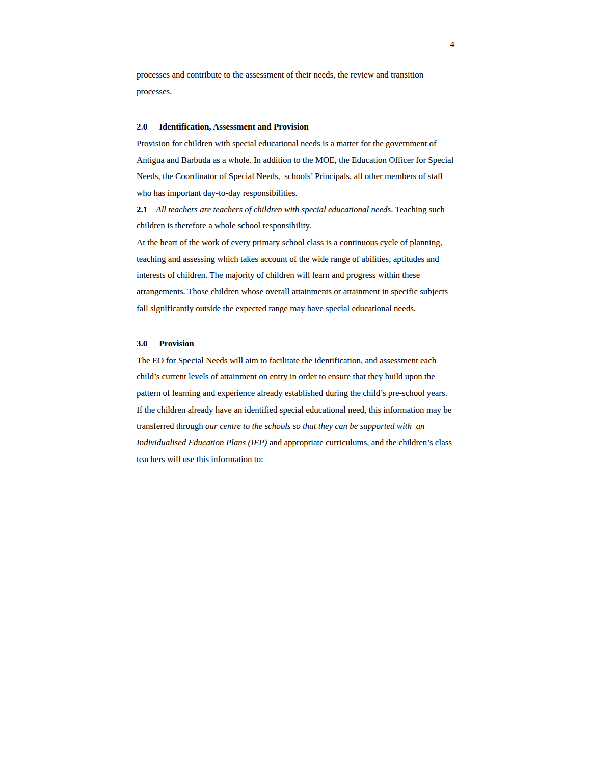4
processes and contribute to the assessment of their needs, the review and transition processes.
2.0 Identification, Assessment and Provision
Provision for children with special educational needs is a matter for the government of Antigua and Barbuda as a whole. In addition to the MOE, the Education Officer for Special Needs, the Coordinator of Special Needs, schools’ Principals, all other members of staff who has important day-to-day responsibilities.
2.1 All teachers are teachers of children with special educational needs. Teaching such children is therefore a whole school responsibility.
At the heart of the work of every primary school class is a continuous cycle of planning, teaching and assessing which takes account of the wide range of abilities, aptitudes and interests of children. The majority of children will learn and progress within these arrangements. Those children whose overall attainments or attainment in specific subjects fall significantly outside the expected range may have special educational needs.
3.0 Provision
The EO for Special Needs will aim to facilitate the identification, and assessment each child’s current levels of attainment on entry in order to ensure that they build upon the pattern of learning and experience already established during the child’s pre-school years. If the children already have an identified special educational need, this information may be transferred through our centre to the schools so that they can be supported with an Individualised Education Plans (IEP) and appropriate curriculums, and the children’s class teachers will use this information to: